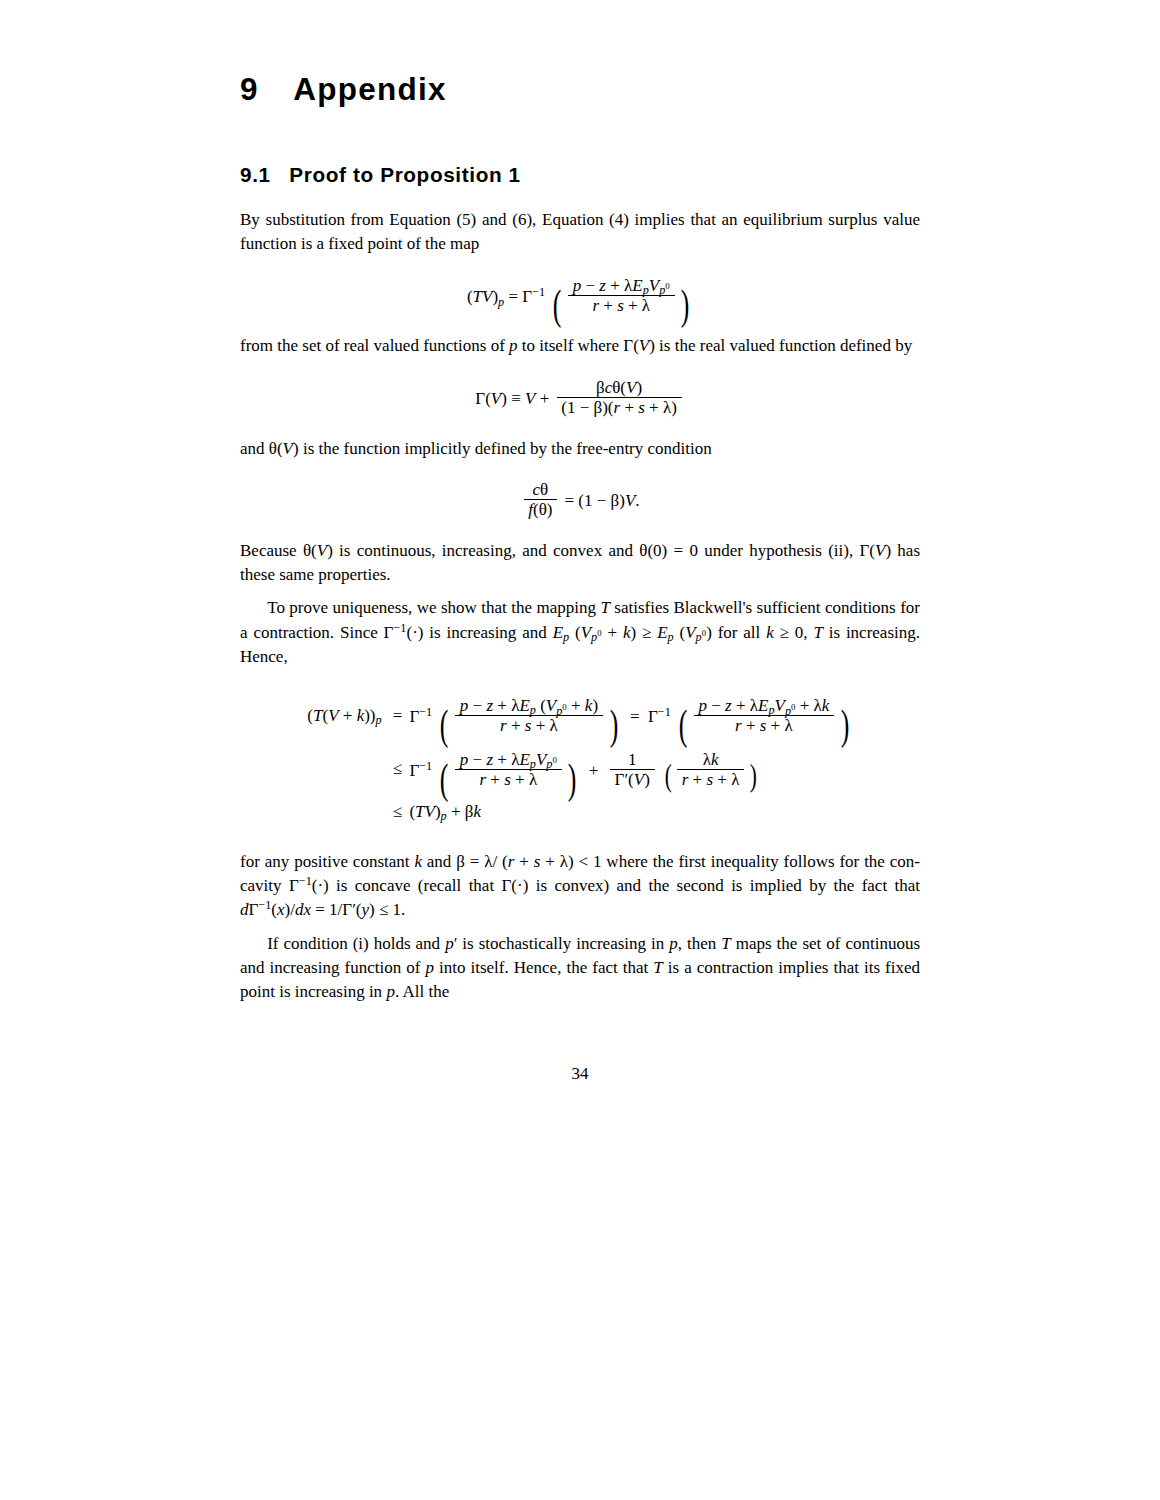9 Appendix
9.1 Proof to Proposition 1
By substitution from Equation (5) and (6), Equation (4) implies that an equilibrium surplus value function is a fixed point of the map
(TV)p = Γ−1 (p − z + λEpVp0 r + s + λ)
from the set of real valued functions of p to itself where Γ(V) is the real valued function defined by
Γ(V) ≡ V + βcθ(V)(1 − β)(r + s + λ)
and θ(V) is the function implicitly defined by the free-entry condition
cθ f(θ) = (1 − β)V.
Because θ(V) is continuous, increasing, and convex and θ(0) = 0 under hypothesis (ii), Γ(V) has these same properties.
To prove uniqueness, we show that the mapping T satisfies Blackwell's sufficient conditions for a contraction. Since Γ−1(·) is increasing and Ep (Vp0 + k) ≥ Ep (Vp0) for all k ≥ 0, T is increasing. Hence,
| ( T ( V + k )) p | = | Γ −1 ( p − z + λ E p ( V p 0 + k ) r + s + λ ) = Γ −1 ( p − z + λ E p V p 0 + λ k r + s + λ ) |
| | ≤ | Γ −1 ( p − z + λ E p V p 0 r + s + λ ) + 1 Γ′( V ) ( λ k r + s + λ ) |
| | ≤ | ( TV ) p + β k |
for any positive constant k and β = λ/ (r + s + λ) < 1 where the first inequality follows for the concavity Γ−1(·) is concave (recall that Γ(·) is convex) and the second is implied by the fact that d Γ−1(x)/dx = 1/Γ′(y) ≤ 1.
If condition (i) holds and p′ is stochastically increasing in p, then T maps the set of continuous and increasing function of p into itself. Hence, the fact that T is a contraction implies that its fixed point is increasing in p. All the
34